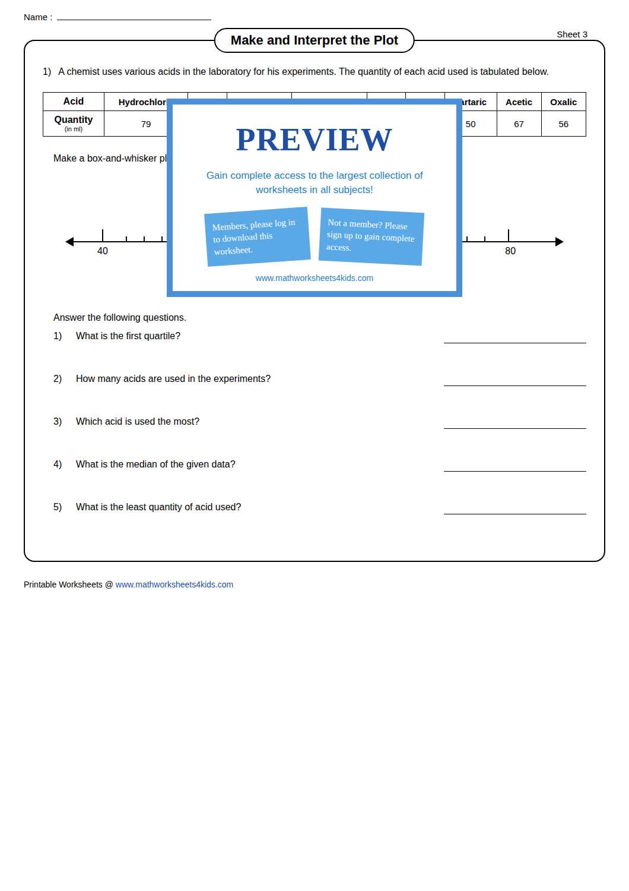Name :
Sheet 3
Make and Interpret the Plot
1) A chemist uses various acids in the laboratory for his experiments. The quantity of each acid used is tabulated below.
| Acid | Hydrochloric | Nitric | Sulphuric | Phosphoric | Malic | Citric | Tartaric | Acetic | Oxalic |
| --- | --- | --- | --- | --- | --- | --- | --- | --- | --- |
| Quantity (in ml) | 79 | 64 | 48 | 51 | 75 | 41 | 50 | 67 | 56 |
Make a box-and-whisker plot.
40
80
PREVIEW
Gain complete access to the largest collection of worksheets in all subjects!
Members, please log in to download this worksheet.
Not a member? Please sign up to gain complete access.
www.mathworksheets4kids.com
Answer the following questions.
What is the first quartile?
How many acids are used in the experiments?
Which acid is used the most?
What is the median of the given data?
What is the least quantity of acid used?
Printable Worksheets @ www.mathworksheets4kids.com